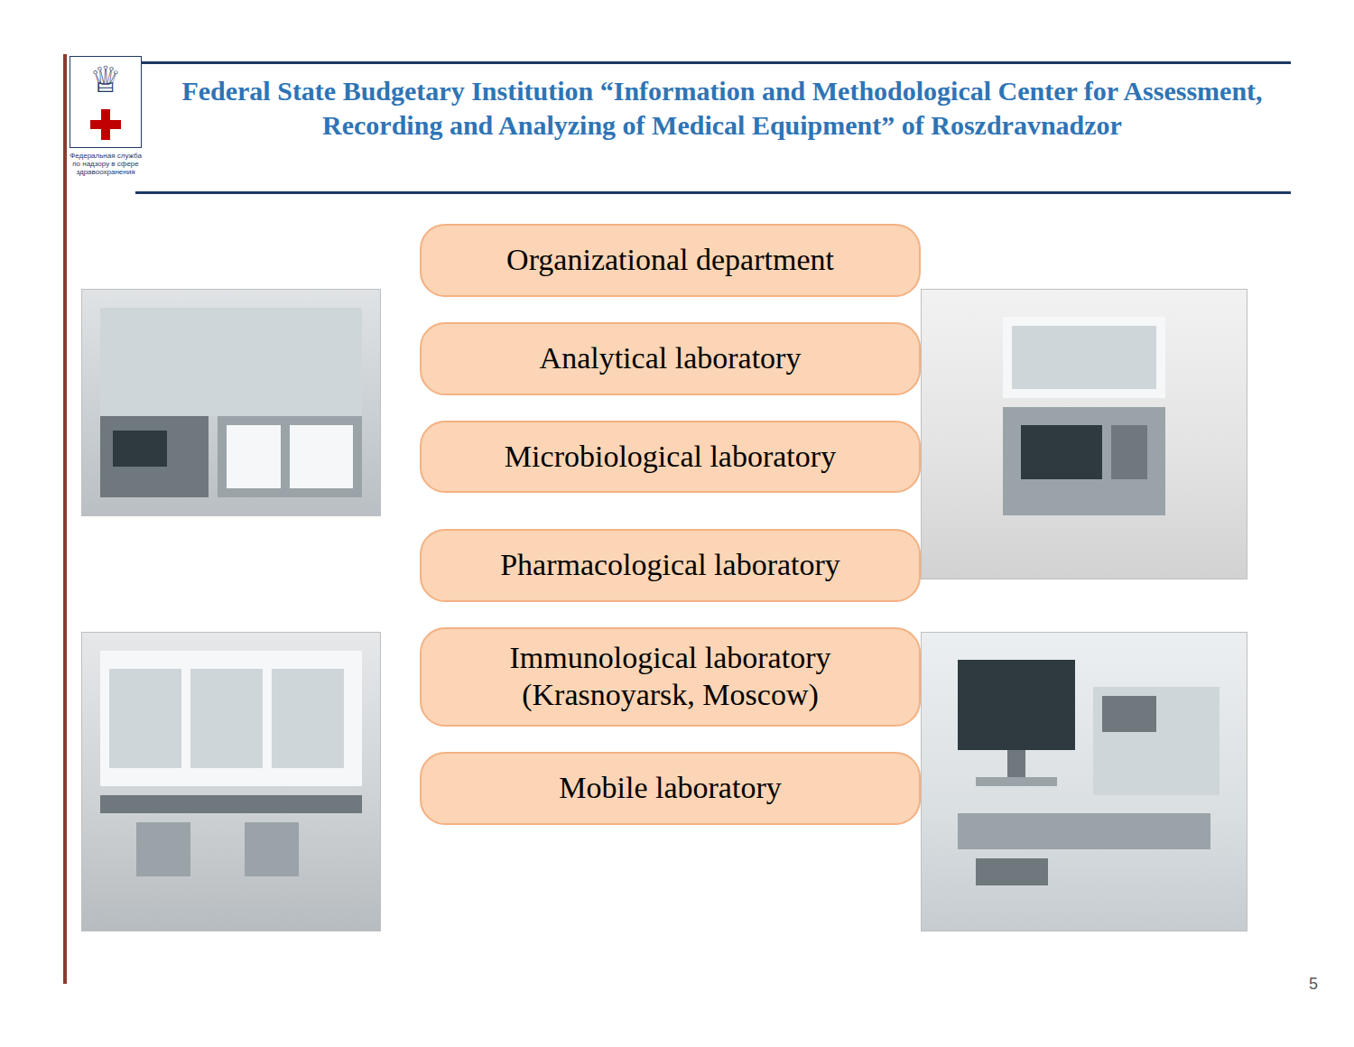Federal State Budgetary Institution “Information and Methodological Center for Assessment, Recording and Analyzing of Medical Equipment” of Roszdravnadzor
♕
Федеральная служба
по надзору в сфере
здравоохранения
Organizational department
Analytical laboratory
Microbiological laboratory
Pharmacological laboratory
Immunological laboratory
(Krasnoyarsk, Moscow)
Mobile laboratory
5